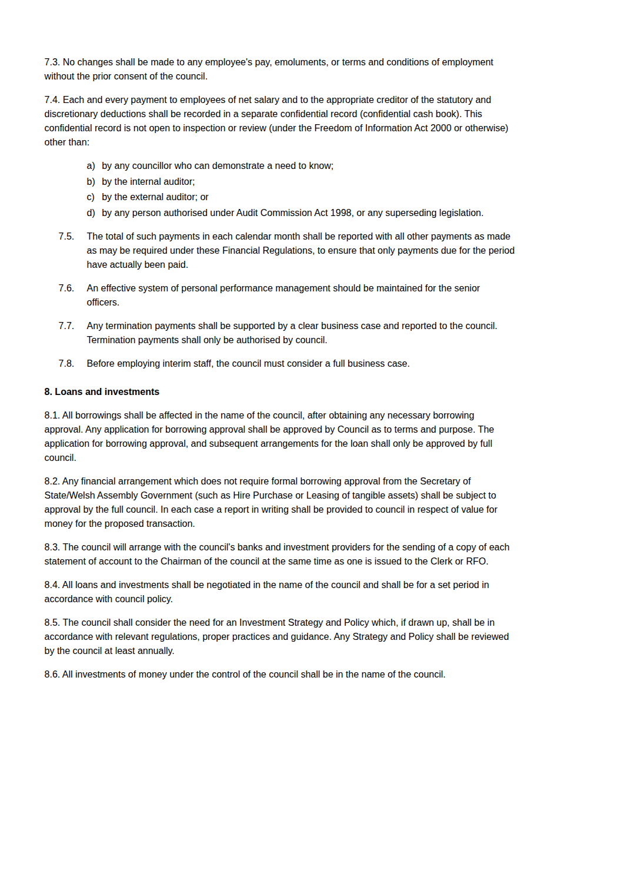7.3. No changes shall be made to any employee's pay, emoluments, or terms and conditions of employment without the prior consent of the council.
7.4. Each and every payment to employees of net salary and to the appropriate creditor of the statutory and discretionary deductions shall be recorded in a separate confidential record (confidential cash book). This confidential record is not open to inspection or review (under the Freedom of Information Act 2000 or otherwise) other than:
a) by any councillor who can demonstrate a need to know;
b) by the internal auditor;
c) by the external auditor; or
d) by any person authorised under Audit Commission Act 1998, or any superseding legislation.
7.5. The total of such payments in each calendar month shall be reported with all other payments as made as may be required under these Financial Regulations, to ensure that only payments due for the period have actually been paid.
7.6. An effective system of personal performance management should be maintained for the senior officers.
7.7. Any termination payments shall be supported by a clear business case and reported to the council. Termination payments shall only be authorised by council.
7.8. Before employing interim staff, the council must consider a full business case.
8. Loans and investments
8.1. All borrowings shall be affected in the name of the council, after obtaining any necessary borrowing approval. Any application for borrowing approval shall be approved by Council as to terms and purpose. The application for borrowing approval, and subsequent arrangements for the loan shall only be approved by full council.
8.2. Any financial arrangement which does not require formal borrowing approval from the Secretary of State/Welsh Assembly Government (such as Hire Purchase or Leasing of tangible assets) shall be subject to approval by the full council. In each case a report in writing shall be provided to council in respect of value for money for the proposed transaction.
8.3. The council will arrange with the council's banks and investment providers for the sending of a copy of each statement of account to the Chairman of the council at the same time as one is issued to the Clerk or RFO.
8.4. All loans and investments shall be negotiated in the name of the council and shall be for a set period in accordance with council policy.
8.5. The council shall consider the need for an Investment Strategy and Policy which, if drawn up, shall be in accordance with relevant regulations, proper practices and guidance. Any Strategy and Policy shall be reviewed by the council at least annually.
8.6. All investments of money under the control of the council shall be in the name of the council.